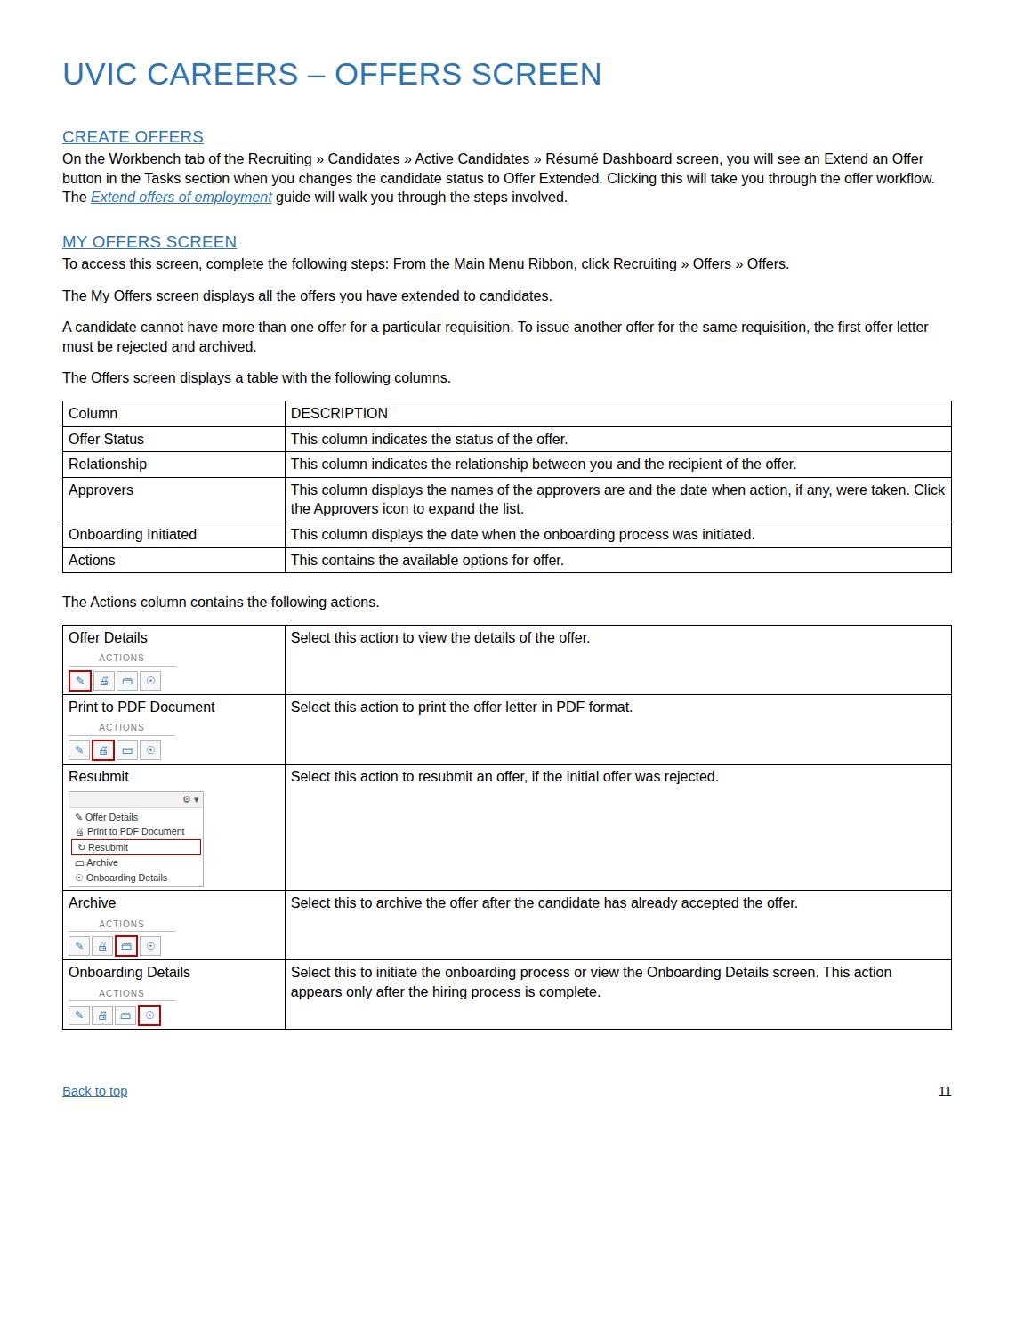UVIC CAREERS – OFFERS SCREEN
CREATE OFFERS
On the Workbench tab of the Recruiting » Candidates » Active Candidates » Résumé Dashboard screen, you will see an Extend an Offer button in the Tasks section when you changes the candidate status to Offer Extended. Clicking this will take you through the offer workflow. The Extend offers of employment guide will walk you through the steps involved.
MY OFFERS SCREEN
To access this screen, complete the following steps: From the Main Menu Ribbon, click Recruiting » Offers » Offers.
The My Offers screen displays all the offers you have extended to candidates.
A candidate cannot have more than one offer for a particular requisition. To issue another offer for the same requisition, the first offer letter must be rejected and archived.
The Offers screen displays a table with the following columns.
| Column | DESCRIPTION |
| Offer Status | This column indicates the status of the offer. |
| Relationship | This column indicates the relationship between you and the recipient of the offer. |
| Approvers | This column displays the names of the approvers are and the date when action, if any, were taken. Click the Approvers icon to expand the list. |
| Onboarding Initiated | This column displays the date when the onboarding process was initiated. |
| Actions | This contains the available options for offer. |
The Actions column contains the following actions.
| Offer Details ACTIONS ✎ 🖨 🗃 ☉ | Select this action to view the details of the offer. |
| Print to PDF Document ACTIONS ✎ 🖨 🗃 ☉ | Select this action to print the offer letter in PDF format. |
| Resubmit ⚙ ▾ ✎ Offer Details 🖨 Print to PDF Document ↻ Resubmit 🗃 Archive ☉ Onboarding Details | Select this action to resubmit an offer, if the initial offer was rejected. |
| Archive ACTIONS ✎ 🖨 🗃 ☉ | Select this to archive the offer after the candidate has already accepted the offer. |
| Onboarding Details ACTIONS ✎ 🖨 🗃 ☉ | Select this to initiate the onboarding process or view the Onboarding Details screen. This action appears only after the hiring process is complete. |
Back to top
11